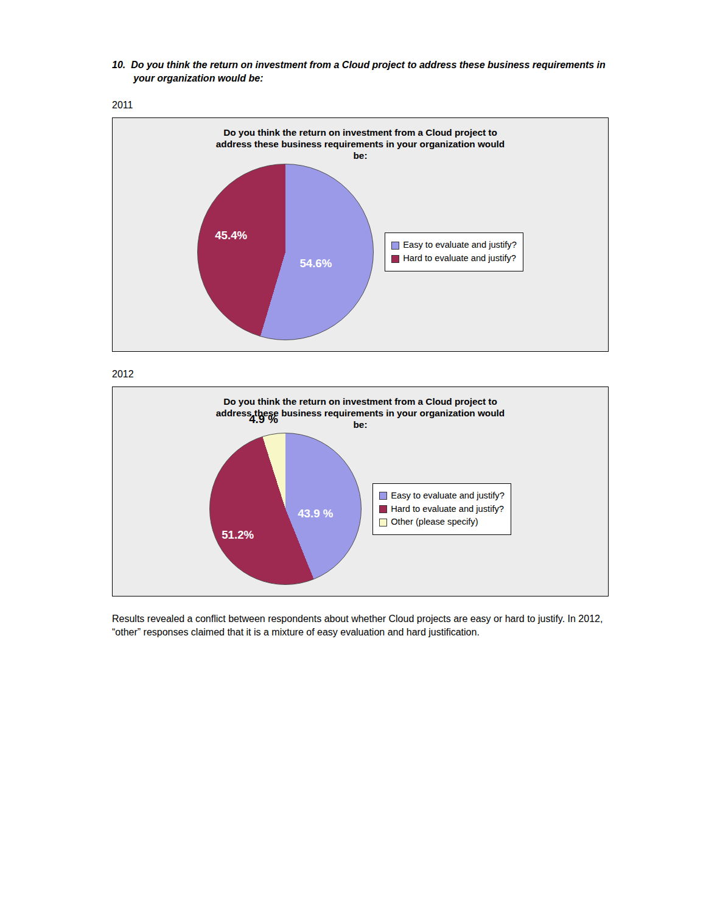10. Do you think the return on investment from a Cloud project to address these business requirements in your organization would be:
2011
Do you think the return on investment from a Cloud project to
address these business requirements in your organization would
be:
54.6% 45.4%
Easy to evaluate and justify?
Hard to evaluate and justify?
2012
Do you think the return on investment from a Cloud project to
address these business requirements in your organization would
be:
4.9 % 43.9 % 51.2%
Easy to evaluate and justify?
Hard to evaluate and justify?
Other (please specify)
Results revealed a conflict between respondents about whether Cloud projects are easy or hard to justify. In 2012, “other” responses claimed that it is a mixture of easy evaluation and hard justification.